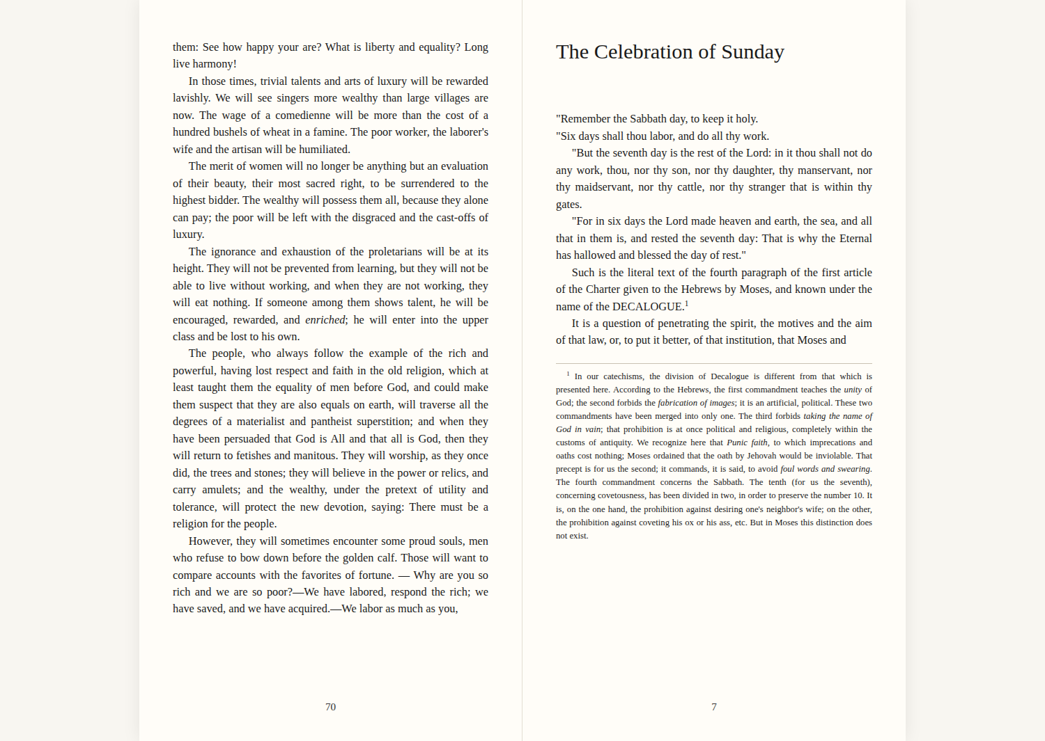them: See how happy your are? What is liberty and equality? Long live harmony!
In those times, trivial talents and arts of luxury will be rewarded lavishly. We will see singers more wealthy than large villages are now. The wage of a comedienne will be more than the cost of a hundred bushels of wheat in a famine. The poor worker, the laborer's wife and the artisan will be humiliated.
The merit of women will no longer be anything but an evaluation of their beauty, their most sacred right, to be surrendered to the highest bidder. The wealthy will possess them all, because they alone can pay; the poor will be left with the disgraced and the cast-offs of luxury.
The ignorance and exhaustion of the proletarians will be at its height. They will not be prevented from learning, but they will not be able to live without working, and when they are not working, they will eat nothing. If someone among them shows talent, he will be encouraged, rewarded, and enriched; he will enter into the upper class and be lost to his own.
The people, who always follow the example of the rich and powerful, having lost respect and faith in the old religion, which at least taught them the equality of men before God, and could make them suspect that they are also equals on earth, will traverse all the degrees of a materialist and pantheist superstition; and when they have been persuaded that God is All and that all is God, then they will return to fetishes and manitous. They will worship, as they once did, the trees and stones; they will believe in the power or relics, and carry amulets; and the wealthy, under the pretext of utility and tolerance, will protect the new devotion, saying: There must be a religion for the people.
However, they will sometimes encounter some proud souls, men who refuse to bow down before the golden calf. Those will want to compare accounts with the favorites of fortune. — Why are you so rich and we are so poor?—We have labored, respond the rich; we have saved, and we have acquired.—We labor as much as you,
70
The Celebration of Sunday
"Remember the Sabbath day, to keep it holy.
"Six days shall thou labor, and do all thy work.
"But the seventh day is the rest of the Lord: in it thou shall not do any work, thou, nor thy son, nor thy daughter, thy manservant, nor thy maidservant, nor thy cattle, nor thy stranger that is within thy gates.
"For in six days the Lord made heaven and earth, the sea, and all that in them is, and rested the seventh day: That is why the Eternal has hallowed and blessed the day of rest."
Such is the literal text of the fourth paragraph of the first article of the Charter given to the Hebrews by Moses, and known under the name of the DECALOGUE.1
It is a question of penetrating the spirit, the motives and the aim of that law, or, to put it better, of that institution, that Moses and
1 In our catechisms, the division of Decalogue is different from that which is presented here. According to the Hebrews, the first commandment teaches the unity of God; the second forbids the fabrication of images; it is an artificial, political. These two commandments have been merged into only one. The third forbids taking the name of God in vain; that prohibition is at once political and religious, completely within the customs of antiquity. We recognize here that Punic faith, to which imprecations and oaths cost nothing; Moses ordained that the oath by Jehovah would be inviolable. That precept is for us the second; it commands, it is said, to avoid foul words and swearing. The fourth commandment concerns the Sabbath. The tenth (for us the seventh), concerning covetousness, has been divided in two, in order to preserve the number 10. It is, on the one hand, the prohibition against desiring one's neighbor's wife; on the other, the prohibition against coveting his ox or his ass, etc. But in Moses this distinction does not exist.
7